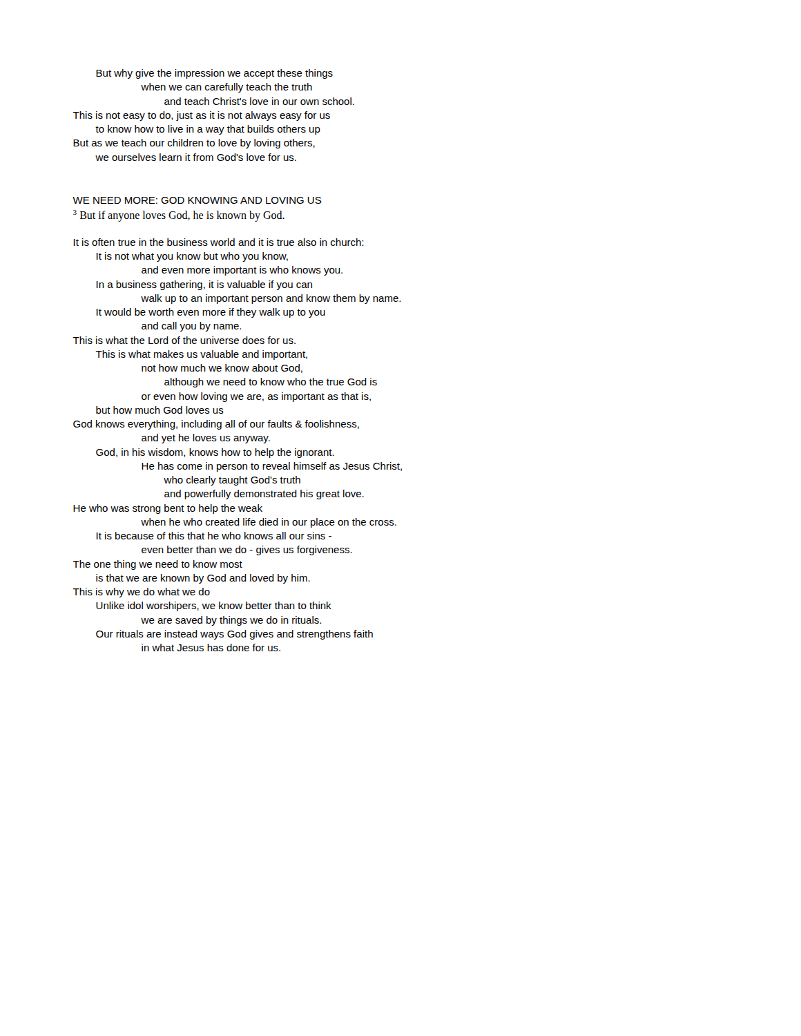But why give the impression we accept these things
when we can carefully teach the truth
and teach Christ's love in our own school.
This is not easy to do, just as it is not always easy for us
to know how to live in a way that builds others up
But as we teach our children to love by loving others,
we ourselves learn it from God's love for us.
WE NEED MORE: GOD KNOWING AND LOVING US
3 But if anyone loves God, he is known by God.
It is often true in the business world and it is true also in church:
It is not what you know but who you know,
and even more important is who knows you.
In a business gathering, it is valuable if you can
walk up to an important person and know them by name.
It would be worth even more if they walk up to you
and call you by name.
This is what the Lord of the universe does for us.
This is what makes us valuable and important,
not how much we know about God,
although we need to know who the true God is
or even how loving we are, as important as that is,
but how much God loves us
God knows everything, including all of our faults & foolishness,
and yet he loves us anyway.
God, in his wisdom, knows how to help the ignorant.
He has come in person to reveal himself as Jesus Christ,
who clearly taught God's truth
and powerfully demonstrated his great love.
He who was strong bent to help the weak
when he who created life died in our place on the cross.
It is because of this that he who knows all our sins -
even better than we do - gives us forgiveness.
The one thing we need to know most
is that we are known by God and loved by him.
This is why we do what we do
Unlike idol worshipers, we know better than to think
we are saved by things we do in rituals.
Our rituals are instead ways God gives and strengthens faith
in what Jesus has done for us.